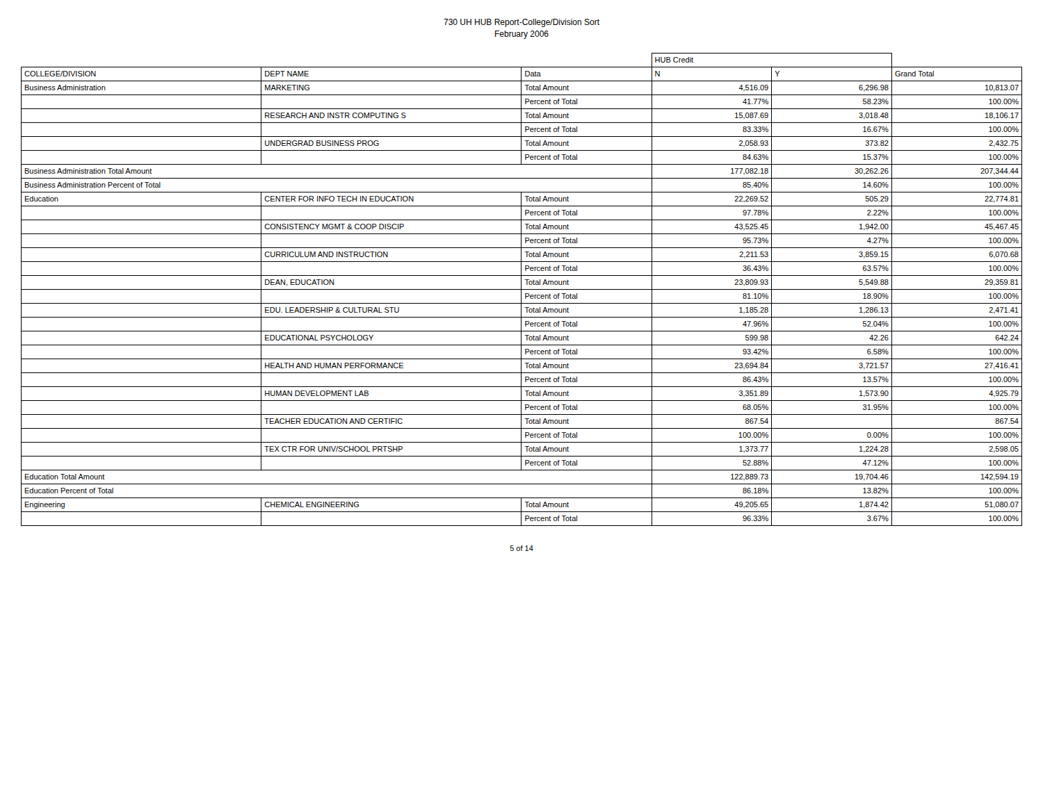730 UH HUB Report-College/Division SortFebruary 2006
| | | | HUB Credit | |
| COLLEGE/DIVISION | DEPT NAME | Data | N | Y | Grand Total |
| Business Administration | MARKETING | Total Amount | 4,516.09 | 6,296.98 | 10,813.07 |
| | | Percent of Total | 41.77% | 58.23% | 100.00% |
| | RESEARCH AND INSTR COMPUTING S | Total Amount | 15,087.69 | 3,018.48 | 18,106.17 |
| | | Percent of Total | 83.33% | 16.67% | 100.00% |
| | UNDERGRAD BUSINESS PROG | Total Amount | 2,058.93 | 373.82 | 2,432.75 |
| | | Percent of Total | 84.63% | 15.37% | 100.00% |
| Business Administration Total Amount | 177,082.18 | 30,262.26 | 207,344.44 |
| Business Administration Percent of Total | 85.40% | 14.60% | 100.00% |
| Education | CENTER FOR INFO TECH IN EDUCATION | Total Amount | 22,269.52 | 505.29 | 22,774.81 |
| | | Percent of Total | 97.78% | 2.22% | 100.00% |
| | CONSISTENCY MGMT & COOP DISCIP | Total Amount | 43,525.45 | 1,942.00 | 45,467.45 |
| | | Percent of Total | 95.73% | 4.27% | 100.00% |
| | CURRICULUM AND INSTRUCTION | Total Amount | 2,211.53 | 3,859.15 | 6,070.68 |
| | | Percent of Total | 36.43% | 63.57% | 100.00% |
| | DEAN, EDUCATION | Total Amount | 23,809.93 | 5,549.88 | 29,359.81 |
| | | Percent of Total | 81.10% | 18.90% | 100.00% |
| | EDU. LEADERSHIP & CULTURAL STU | Total Amount | 1,185.28 | 1,286.13 | 2,471.41 |
| | | Percent of Total | 47.96% | 52.04% | 100.00% |
| | EDUCATIONAL PSYCHOLOGY | Total Amount | 599.98 | 42.26 | 642.24 |
| | | Percent of Total | 93.42% | 6.58% | 100.00% |
| | HEALTH AND HUMAN PERFORMANCE | Total Amount | 23,694.84 | 3,721.57 | 27,416.41 |
| | | Percent of Total | 86.43% | 13.57% | 100.00% |
| | HUMAN DEVELOPMENT LAB | Total Amount | 3,351.89 | 1,573.90 | 4,925.79 |
| | | Percent of Total | 68.05% | 31.95% | 100.00% |
| | TEACHER EDUCATION AND CERTIFIC | Total Amount | 867.54 | | 867.54 |
| | | Percent of Total | 100.00% | 0.00% | 100.00% |
| | TEX CTR FOR UNIV/SCHOOL PRTSHP | Total Amount | 1,373.77 | 1,224.28 | 2,598.05 |
| | | Percent of Total | 52.88% | 47.12% | 100.00% |
| Education Total Amount | 122,889.73 | 19,704.46 | 142,594.19 |
| Education Percent of Total | 86.18% | 13.82% | 100.00% |
| Engineering | CHEMICAL ENGINEERING | Total Amount | 49,205.65 | 1,874.42 | 51,080.07 |
| | | Percent of Total | 96.33% | 3.67% | 100.00% |
5 of 14